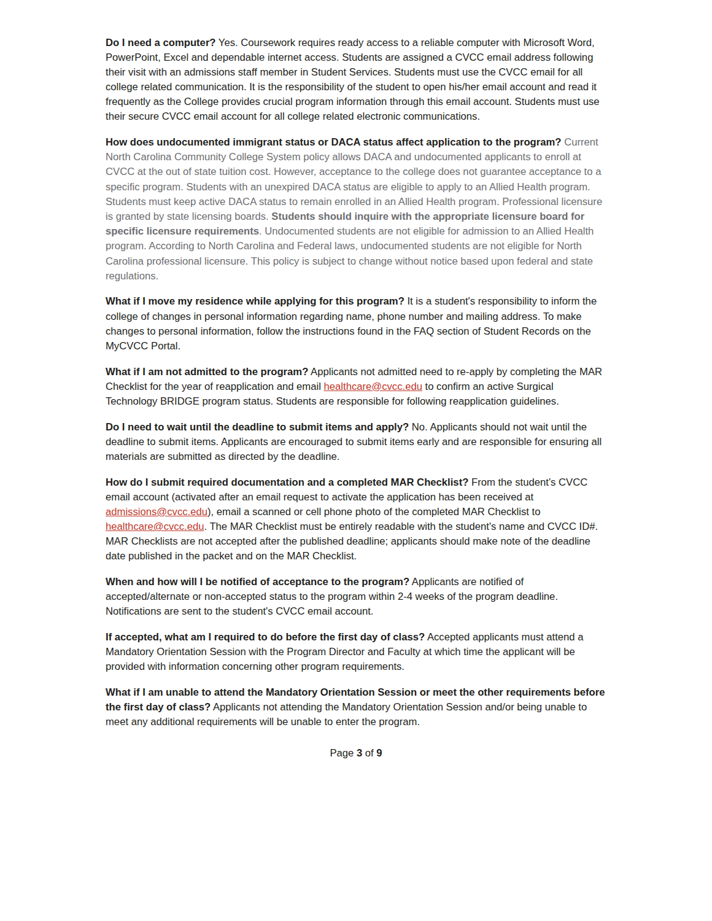Do I need a computer? Yes. Coursework requires ready access to a reliable computer with Microsoft Word, PowerPoint, Excel and dependable internet access. Students are assigned a CVCC email address following their visit with an admissions staff member in Student Services. Students must use the CVCC email for all college related communication. It is the responsibility of the student to open his/her email account and read it frequently as the College provides crucial program information through this email account. Students must use their secure CVCC email account for all college related electronic communications.
How does undocumented immigrant status or DACA status affect application to the program? Current North Carolina Community College System policy allows DACA and undocumented applicants to enroll at CVCC at the out of state tuition cost. However, acceptance to the college does not guarantee acceptance to a specific program. Students with an unexpired DACA status are eligible to apply to an Allied Health program. Students must keep active DACA status to remain enrolled in an Allied Health program. Professional licensure is granted by state licensing boards. Students should inquire with the appropriate licensure board for specific licensure requirements. Undocumented students are not eligible for admission to an Allied Health program. According to North Carolina and Federal laws, undocumented students are not eligible for North Carolina professional licensure. This policy is subject to change without notice based upon federal and state regulations.
What if I move my residence while applying for this program? It is a student's responsibility to inform the college of changes in personal information regarding name, phone number and mailing address. To make changes to personal information, follow the instructions found in the FAQ section of Student Records on the MyCVCC Portal.
What if I am not admitted to the program? Applicants not admitted need to re-apply by completing the MAR Checklist for the year of reapplication and email healthcare@cvcc.edu to confirm an active Surgical Technology BRIDGE program status. Students are responsible for following reapplication guidelines.
Do I need to wait until the deadline to submit items and apply? No. Applicants should not wait until the deadline to submit items. Applicants are encouraged to submit items early and are responsible for ensuring all materials are submitted as directed by the deadline.
How do I submit required documentation and a completed MAR Checklist? From the student's CVCC email account (activated after an email request to activate the application has been received at admissions@cvcc.edu), email a scanned or cell phone photo of the completed MAR Checklist to healthcare@cvcc.edu. The MAR Checklist must be entirely readable with the student's name and CVCC ID#. MAR Checklists are not accepted after the published deadline; applicants should make note of the deadline date published in the packet and on the MAR Checklist.
When and how will I be notified of acceptance to the program? Applicants are notified of accepted/alternate or non-accepted status to the program within 2-4 weeks of the program deadline. Notifications are sent to the student's CVCC email account.
If accepted, what am I required to do before the first day of class? Accepted applicants must attend a Mandatory Orientation Session with the Program Director and Faculty at which time the applicant will be provided with information concerning other program requirements.
What if I am unable to attend the Mandatory Orientation Session or meet the other requirements before the first day of class? Applicants not attending the Mandatory Orientation Session and/or being unable to meet any additional requirements will be unable to enter the program.
Page 3 of 9